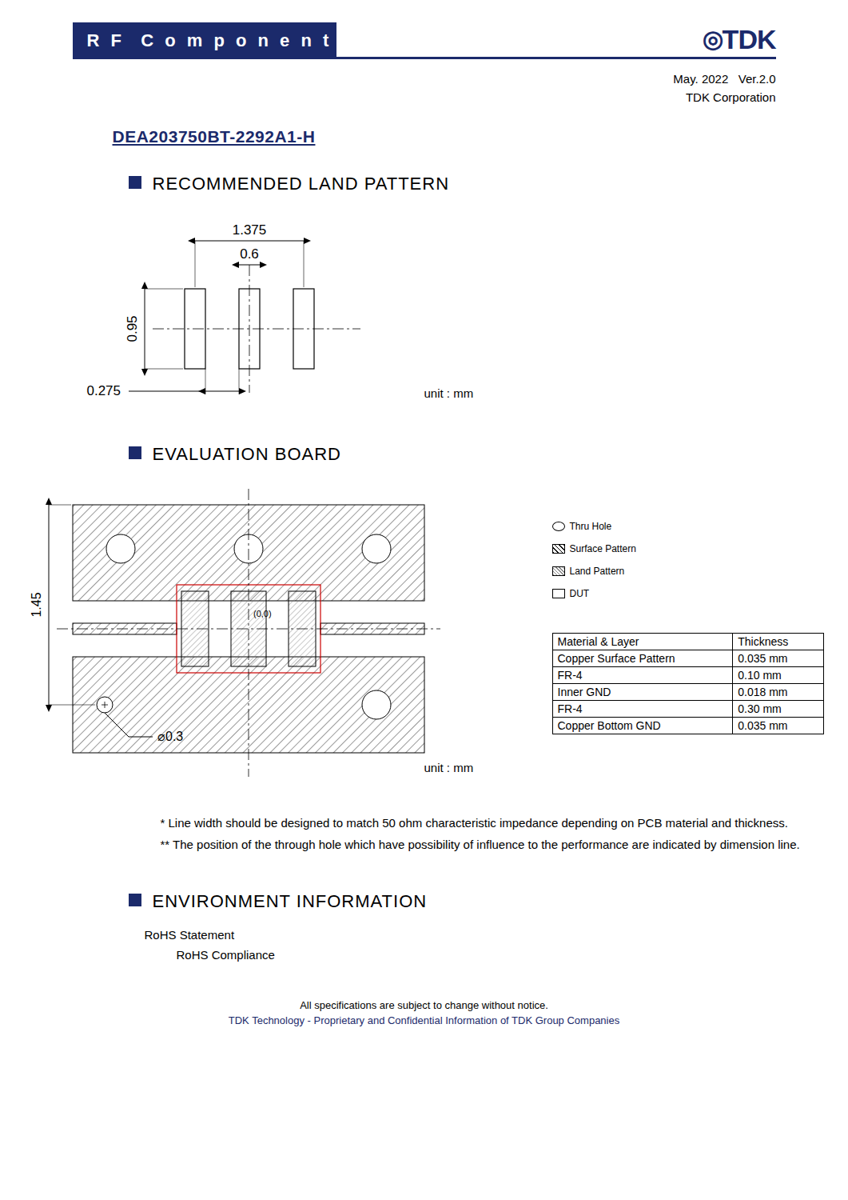R F C o m p o n e n t s
◎TDK
May. 2022 Ver.2.0
TDK Corporation
DEA203750BT-2292A1-H
RECOMMENDED LAND PATTERN
1.375 0.6 0.95 0.275
unit : mm
EVALUATION BOARD
(0,0) 1.45 ⌀0.3
Thru Hole
Surface Pattern
Land Pattern
DUT
| Material & Layer | Thickness |
| Copper Surface Pattern | 0.035 mm |
| FR-4 | 0.10 mm |
| Inner GND | 0.018 mm |
| FR-4 | 0.30 mm |
| Copper Bottom GND | 0.035 mm |
unit : mm
* Line width should be designed to match 50 ohm characteristic impedance depending on PCB material and thickness.
** The position of the through hole which have possibility of influence to the performance are indicated by dimension line.
ENVIRONMENT INFORMATION
RoHS Statement
RoHS Compliance
All specifications are subject to change without notice.
TDK Technology - Proprietary and Confidential Information of TDK Group Companies